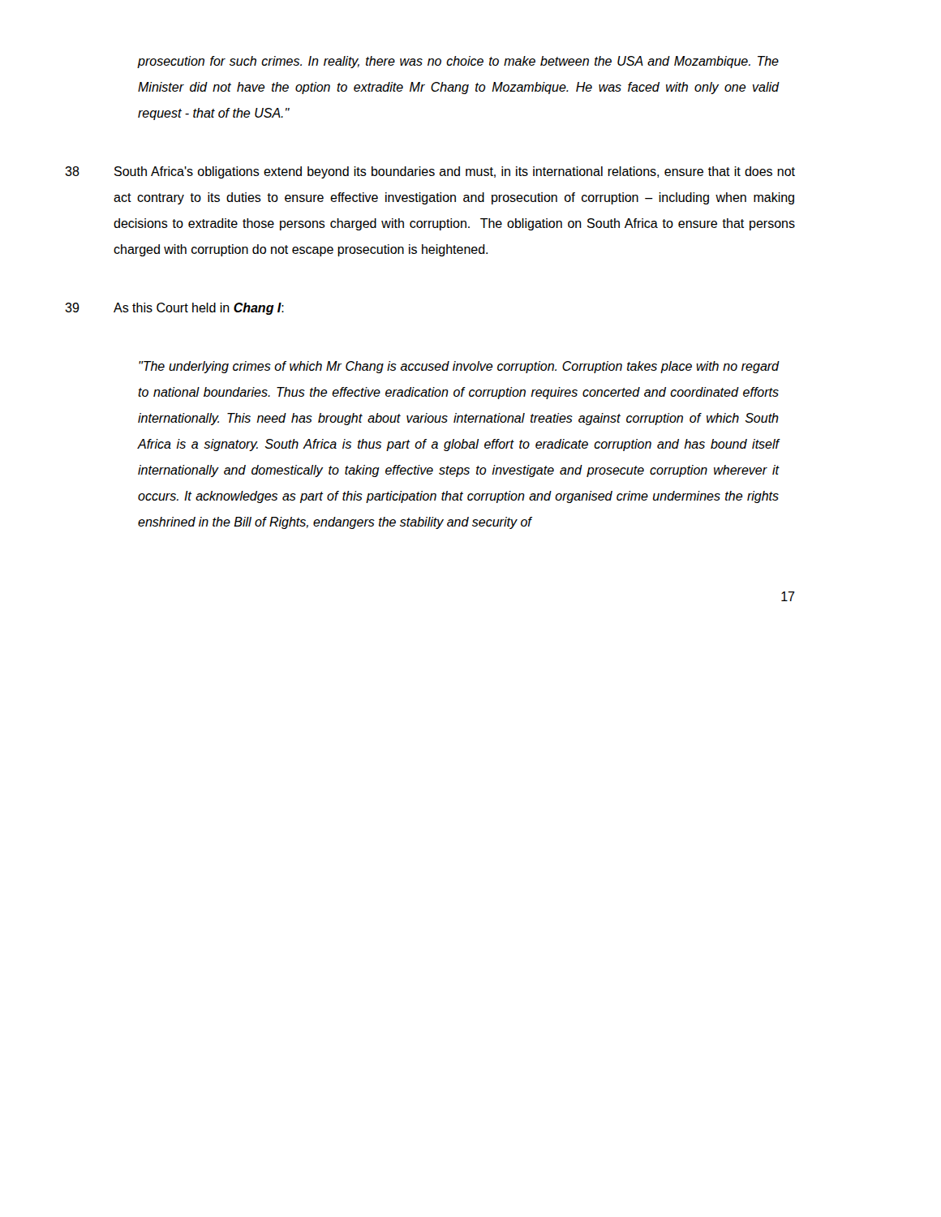prosecution for such crimes. In reality, there was no choice to make between the USA and Mozambique. The Minister did not have the option to extradite Mr Chang to Mozambique. He was faced with only one valid request - that of the USA."
38
South Africa's obligations extend beyond its boundaries and must, in its international relations, ensure that it does not act contrary to its duties to ensure effective investigation and prosecution of corruption – including when making decisions to extradite those persons charged with corruption. The obligation on South Africa to ensure that persons charged with corruption do not escape prosecution is heightened.
39
As this Court held in Chang I:
"The underlying crimes of which Mr Chang is accused involve corruption. Corruption takes place with no regard to national boundaries. Thus the effective eradication of corruption requires concerted and coordinated efforts internationally. This need has brought about various international treaties against corruption of which South Africa is a signatory. South Africa is thus part of a global effort to eradicate corruption and has bound itself internationally and domestically to taking effective steps to investigate and prosecute corruption wherever it occurs. It acknowledges as part of this participation that corruption and organised crime undermines the rights enshrined in the Bill of Rights, endangers the stability and security of
17